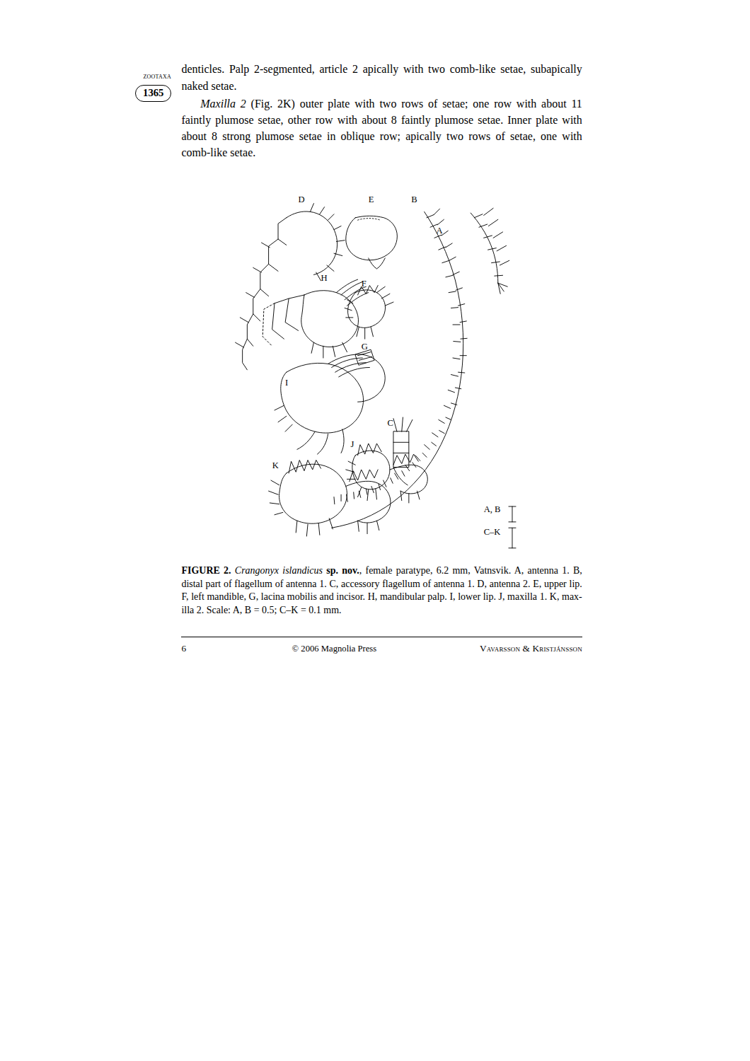zootaxa
1365
denticles. Palp 2-segmented, article 2 apically with two comb-like setae, subapically naked setae.
Maxilla 2 (Fig. 2K) outer plate with two rows of setae; one row with about 11 faintly plumose setae, other row with about 8 faintly plumose setae. Inner plate with about 8 strong plumose setae in oblique row; apically two rows of setae, one with comb-like setae.
D E B A H F G I C J K A, B C–K
FIGURE 2. Crangonyx islandicus sp. nov., female paratype, 6.2 mm, Vatnsvik. A, antenna 1. B, distal part of flagellum of antenna 1. C, accessory flagellum of antenna 1. D, antenna 2. E, upper lip. F, left mandible, G, lacina mobilis and incisor. H, mandibular palp. I, lower lip. J, maxilla 1. K, maxilla 2. Scale: A, B = 0.5; C–K = 0.1 mm.
6
© 2006 Magnolia Press
Vavarsson & Kristjánsson